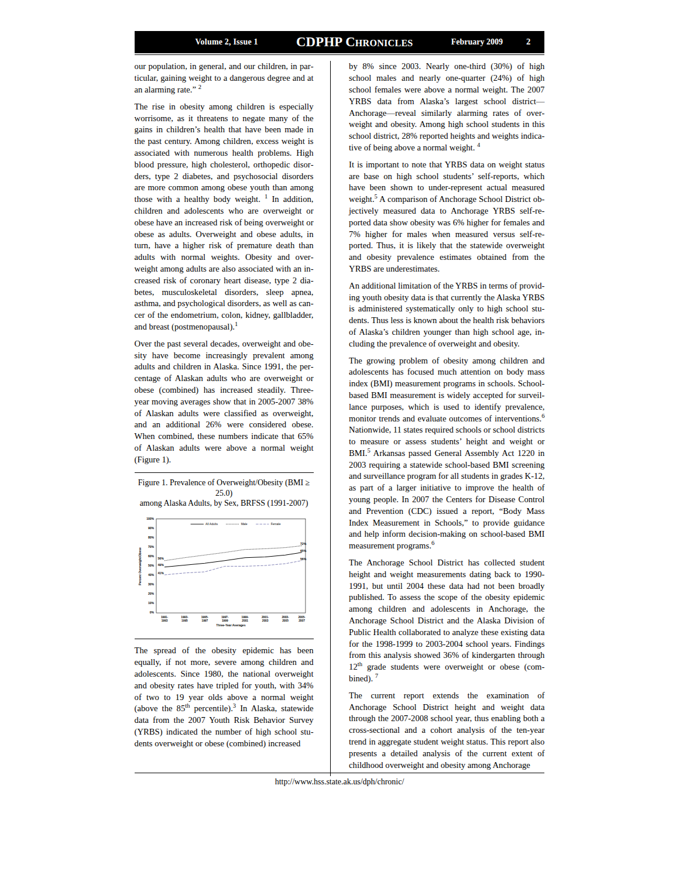Volume 2, Issue 1 CDPHP Chronicles February 2009 2
our population, in general, and our children, in particular, gaining weight to a dangerous degree and at an alarming rate.” 2
The rise in obesity among children is especially worrisome, as it threatens to negate many of the gains in children’s health that have been made in the past century. Among children, excess weight is associated with numerous health problems. High blood pressure, high cholesterol, orthopedic disorders, type 2 diabetes, and psychosocial disorders are more common among obese youth than among those with a healthy body weight. 1 In addition, children and adolescents who are overweight or obese have an increased risk of being overweight or obese as adults. Overweight and obese adults, in turn, have a higher risk of premature death than adults with normal weights. Obesity and overweight among adults are also associated with an increased risk of coronary heart disease, type 2 diabetes, musculoskeletal disorders, sleep apnea, asthma, and psychological disorders, as well as cancer of the endometrium, colon, kidney, gallbladder, and breast (postmenopausal).1
Over the past several decades, overweight and obesity have become increasingly prevalent among adults and children in Alaska. Since 1991, the percentage of Alaskan adults who are overweight or obese (combined) has increased steadily. Three-year moving averages show that in 2005-2007 38% of Alaskan adults were classified as overweight, and an additional 26% were considered obese. When combined, these numbers indicate that 65% of Alaskan adults were above a normal weight (Figure 1).
Figure 1. Prevalence of Overweight/Obesity (BMI ≥ 25.0)
among Alaska Adults, by Sex, BRFSS (1991-2007)
100% 90% 80% 70% 60% 50% 40% 30% 20% 10% 0% Percent Overweight/Obese All Adults Male Female 56% 49% 41% 72% 65% 56% 1991-1993 1993-1995 1995-1997 1997-1999 1999-2001 2001-2003 2003-2005 2005-2007 Three-Year Averages
The spread of the obesity epidemic has been equally, if not more, severe among children and adolescents. Since 1980, the national overweight and obesity rates have tripled for youth, with 34% of two to 19 year olds above a normal weight (above the 85th percentile).3 In Alaska, statewide data from the 2007 Youth Risk Behavior Survey (YRBS) indicated the number of high school students overweight or obese (combined) increased
by 8% since 2003. Nearly one-third (30%) of high school males and nearly one-quarter (24%) of high school females were above a normal weight. The 2007 YRBS data from Alaska’s largest school district—Anchorage—reveal similarly alarming rates of overweight and obesity. Among high school students in this school district, 28% reported heights and weights indicative of being above a normal weight. 4
It is important to note that YRBS data on weight status are base on high school students’ self-reports, which have been shown to under-represent actual measured weight.5 A comparison of Anchorage School District objectively measured data to Anchorage YRBS self-reported data show obesity was 6% higher for females and 7% higher for males when measured versus self-reported. Thus, it is likely that the statewide overweight and obesity prevalence estimates obtained from the YRBS are underestimates.
An additional limitation of the YRBS in terms of providing youth obesity data is that currently the Alaska YRBS is administered systematically only to high school students. Thus less is known about the health risk behaviors of Alaska’s children younger than high school age, including the prevalence of overweight and obesity.
The growing problem of obesity among children and adolescents has focused much attention on body mass index (BMI) measurement programs in schools. School-based BMI measurement is widely accepted for surveillance purposes, which is used to identify prevalence, monitor trends and evaluate outcomes of interventions.6 Nationwide, 11 states required schools or school districts to measure or assess students’ height and weight or BMI.5 Arkansas passed General Assembly Act 1220 in 2003 requiring a statewide school-based BMI screening and surveillance program for all students in grades K-12, as part of a larger initiative to improve the health of young people. In 2007 the Centers for Disease Control and Prevention (CDC) issued a report, “Body Mass Index Measurement in Schools,” to provide guidance and help inform decision-making on school-based BMI measurement programs.6
The Anchorage School District has collected student height and weight measurements dating back to 1990-1991, but until 2004 these data had not been broadly published. To assess the scope of the obesity epidemic among children and adolescents in Anchorage, the Anchorage School District and the Alaska Division of Public Health collaborated to analyze these existing data for the 1998-1999 to 2003-2004 school years. Findings from this analysis showed 36% of kindergarten through 12th grade students were overweight or obese (combined). 7
The current report extends the examination of Anchorage School District height and weight data through the 2007-2008 school year, thus enabling both a cross-sectional and a cohort analysis of the ten-year trend in aggregate student weight status. This report also presents a detailed analysis of the current extent of childhood overweight and obesity among Anchorage
http://www.hss.state.ak.us/dph/chronic/